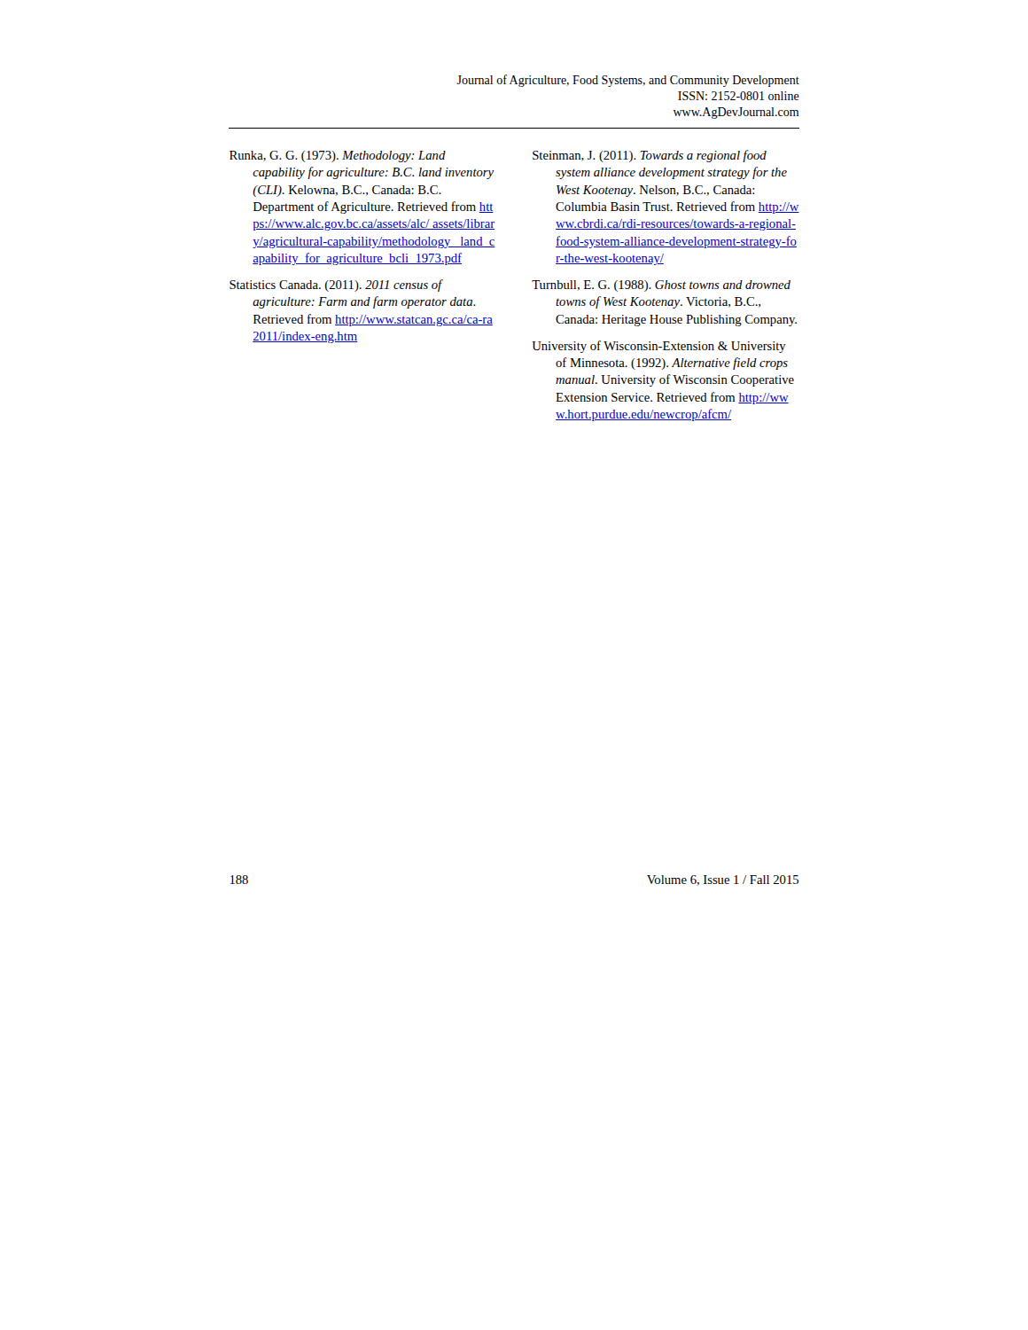Journal of Agriculture, Food Systems, and Community Development
ISSN: 2152-0801 online
www.AgDevJournal.com
Runka, G. G. (1973). Methodology: Land capability for agriculture: B.C. land inventory (CLI). Kelowna, B.C., Canada: B.C. Department of Agriculture. Retrieved from https://www.alc.gov.bc.ca/assets/alc/ assets/library/agricultural-capability/methodology_ land_capability_for_agriculture_bcli_1973.pdf
Statistics Canada. (2011). 2011 census of agriculture: Farm and farm operator data. Retrieved from http://www.statcan.gc.ca/ca-ra2011/index-eng.htm
Steinman, J. (2011). Towards a regional food system alliance development strategy for the West Kootenay. Nelson, B.C., Canada: Columbia Basin Trust. Retrieved from http://www.cbrdi.ca/rdi-resources/towards-a-regional-food-system-alliance-development-strategy-for-the-west-kootenay/
Turnbull, E. G. (1988). Ghost towns and drowned towns of West Kootenay. Victoria, B.C., Canada: Heritage House Publishing Company.
University of Wisconsin-Extension & University of Minnesota. (1992). Alternative field crops manual. University of Wisconsin Cooperative Extension Service. Retrieved from http://www.hort.purdue.edu/newcrop/afcm/
188 Volume 6, Issue 1 / Fall 2015